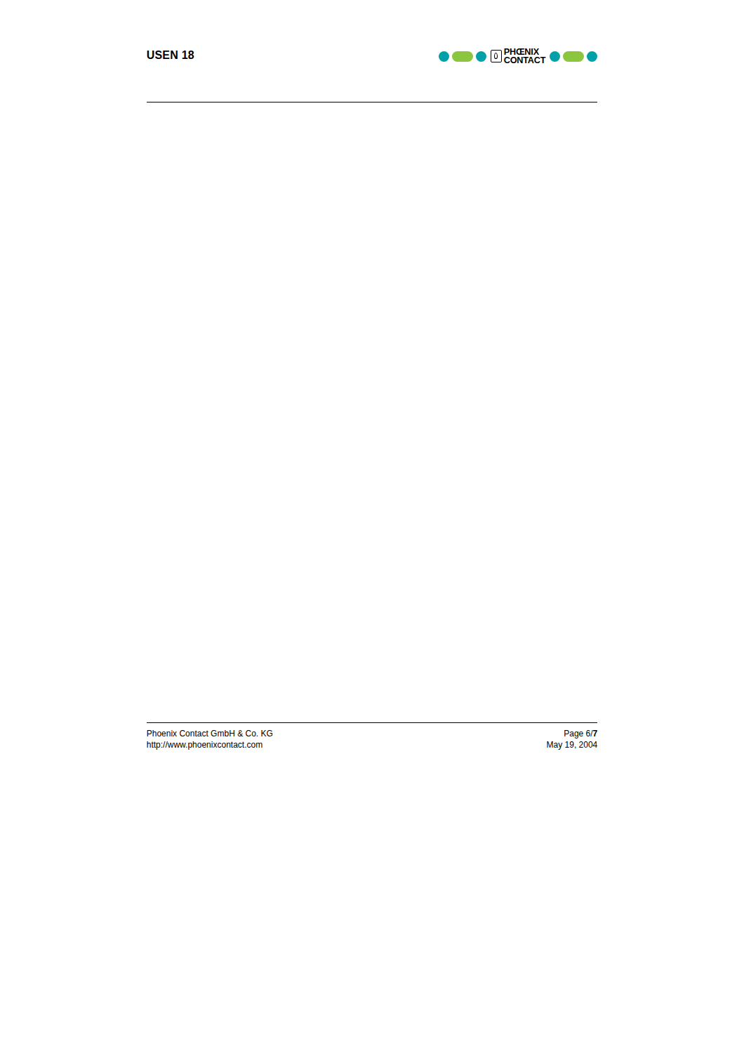USEN 18
PHŒNIX
CONTACT
Phoenix Contact GmbH & Co. KG
http://www.phoenixcontact.com
Page 6/7
May 19, 2004